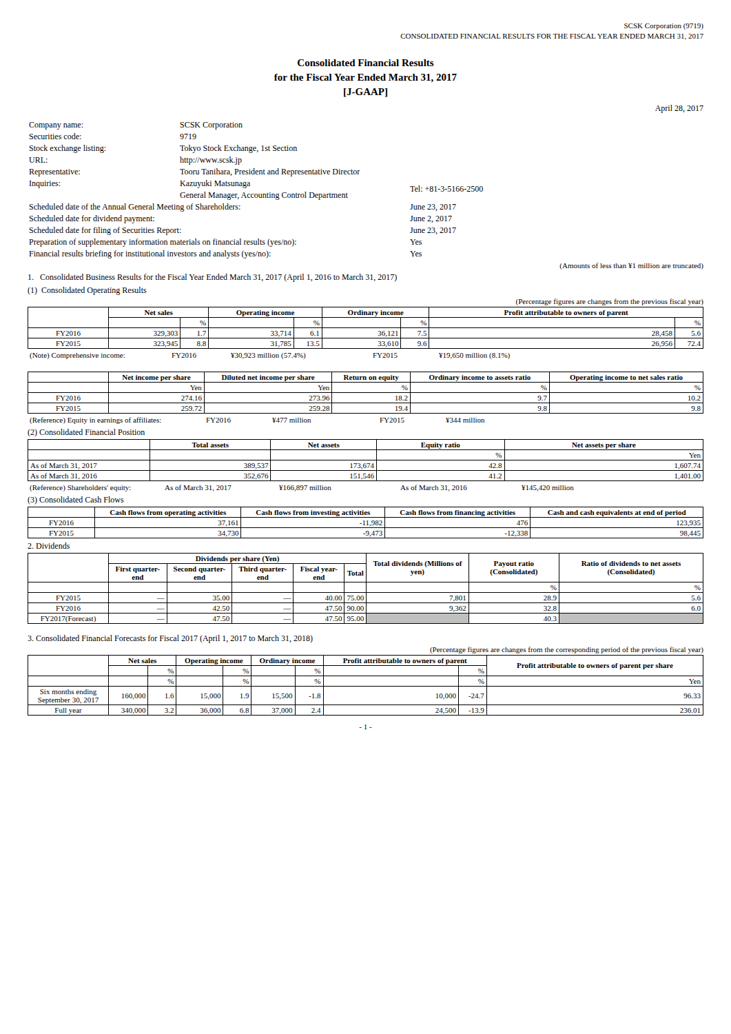SCSK Corporation (9719)
CONSOLIDATED FINANCIAL RESULTS FOR THE FISCAL YEAR ENDED MARCH 31, 2017
Consolidated Financial Results
for the Fiscal Year Ended March 31, 2017
[J-GAAP]
April 28, 2017
| Company name: | SCSK Corporation |
| Securities code: | 9719 |
| Stock exchange listing: | Tokyo Stock Exchange, 1st Section |
| URL: | http://www.scsk.jp |
| Representative: | Tooru Tanihara, President and Representative Director |
| Inquiries: | Kazuyuki Matsunaga | Tel: +81-3-5166-2500 |
| General Manager, Accounting Control Department |
| Scheduled date of the Annual General Meeting of Shareholders: | June 23, 2017 |
| Scheduled date for dividend payment: | June 2, 2017 |
| Scheduled date for filing of Securities Report: | June 23, 2017 |
| Preparation of supplementary information materials on financial results (yes/no): | Yes |
| Financial results briefing for institutional investors and analysts (yes/no): | Yes |
(Amounts of less than ¥1 million are truncated)
1. Consolidated Business Results for the Fiscal Year Ended March 31, 2017 (April 1, 2016 to March 31, 2017)
(1) Consolidated Operating Results
(Percentage figures are changes from the previous fiscal year)
| | Net sales | Operating income | Ordinary income | Profit attributable to owners of parent |
| --- | --- | --- | --- | --- |
| | % | | % | | % | | % |
| FY2016 | 329,303 | 1.7 | 33,714 | 6.1 | 36,121 | 7.5 | 28,458 | 5.6 |
| FY2015 | 323,945 | 8.8 | 31,785 | 13.5 | 33,610 | 9.6 | 26,956 | 72.4 |
| (Note) Comprehensive income: | FY2016 | ¥30,923 million (57.4%) | FY2015 | ¥19,650 million (8.1%) |
| | Net income per share | Diluted net income per share | Return on equity | Ordinary income to assets ratio | Operating income to net sales ratio |
| --- | --- | --- | --- | --- | --- |
| | Yen | Yen | % | % | % |
| FY2016 | 274.16 | 273.96 | 18.2 | 9.7 | 10.2 |
| FY2015 | 259.72 | 259.28 | 19.4 | 9.8 | 9.8 |
| (Reference) Equity in earnings of affiliates: | FY2016 | ¥477 million | FY2015 | ¥344 million |
(2) Consolidated Financial Position
| | Total assets | Net assets | Equity ratio | Net assets per share |
| --- | --- | --- | --- | --- |
| | | | % | Yen |
| As of March 31, 2017 | 389,537 | 173,674 | 42.8 | 1,607.74 |
| As of March 31, 2016 | 352,676 | 151,546 | 41.2 | 1,401.00 |
| (Reference) Shareholders' equity: | As of March 31, 2017 | ¥166,897 million | As of March 31, 2016 | ¥145,420 million |
(3) Consolidated Cash Flows
| | Cash flows from operating activities | Cash flows from investing activities | Cash flows from financing activities | Cash and cash equivalents at end of period |
| --- | --- | --- | --- | --- |
| FY2016 | 37,161 | -11,982 | 476 | 123,935 |
| FY2015 | 34,730 | -9,473 | -12,338 | 98,445 |
2. Dividends
| | Dividends per share (Yen) | Total dividends (Millions of yen) | Payout ratio (Consolidated) | Ratio of dividends to net assets (Consolidated) |
| --- | --- | --- | --- | --- |
| First quarter-end | Second quarter-end | Third quarter-end | Fiscal year-end | Total |
| | | | | | | | % | % |
| FY2015 | — | 35.00 | — | 40.00 | 75.00 | 7,801 | 28.9 | 5.6 |
| FY2016 | — | 42.50 | — | 47.50 | 90.00 | 9,362 | 32.8 | 6.0 |
| FY2017(Forecast) | — | 47.50 | — | 47.50 | 95.00 | | 40.3 | |
3. Consolidated Financial Forecasts for Fiscal 2017 (April 1, 2017 to March 31, 2018)
(Percentage figures are changes from the corresponding period of the previous fiscal year)
| | Net sales | Operating income | Ordinary income | Profit attributable to owners of parent | Profit attributable to owners of parent per share |
| --- | --- | --- | --- | --- | --- |
| | % | | % | | % | | % |
| | | % | | % | | % | | % | Yen |
| Six months ending September 30, 2017 | 160,000 | 1.6 | 15,000 | 1.9 | 15,500 | -1.8 | 10,000 | -24.7 | 96.33 |
| Full year | 340,000 | 3.2 | 36,000 | 6.8 | 37,000 | 2.4 | 24,500 | -13.9 | 236.01 |
- 1 -